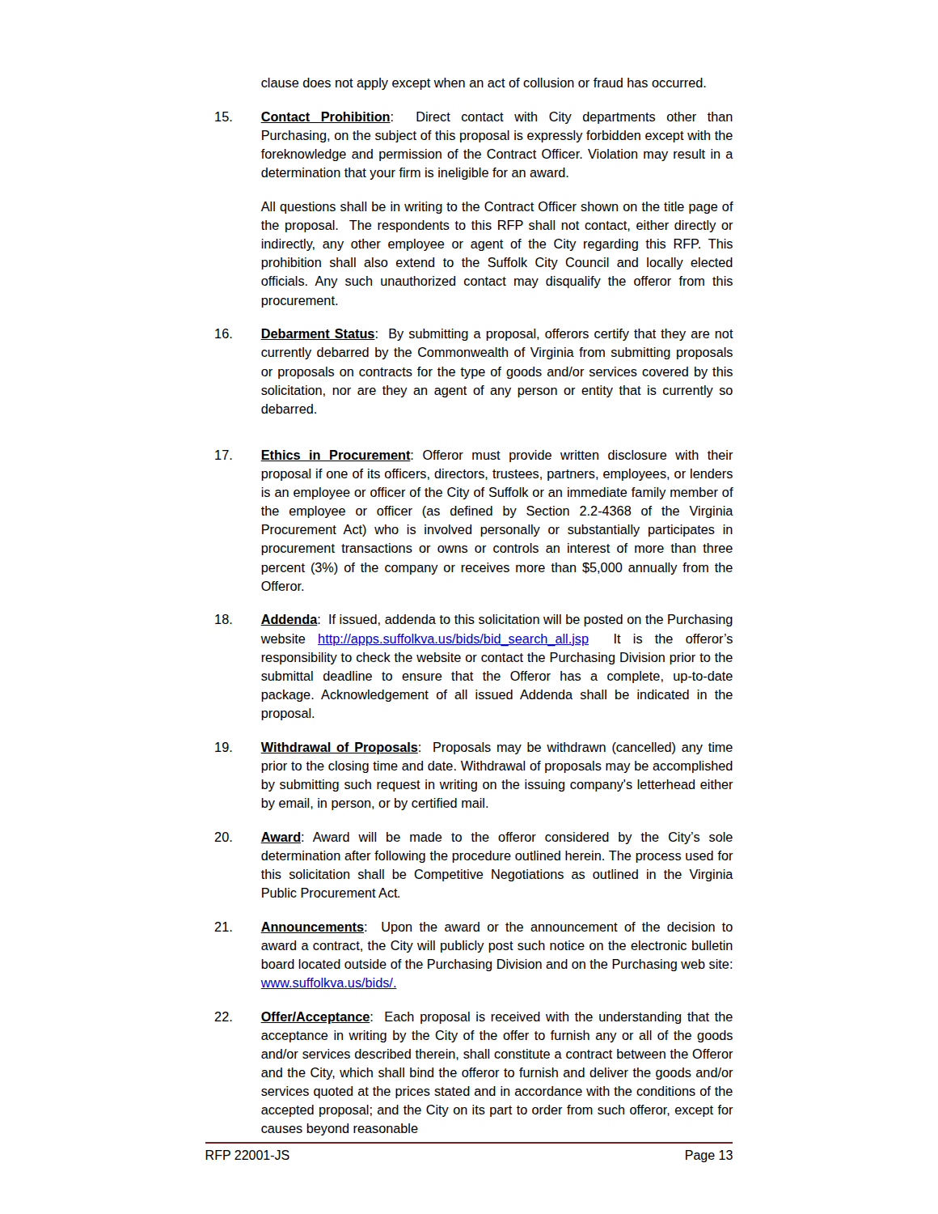clause does not apply except when an act of collusion or fraud has occurred.
15.
Contact Prohibition: Direct contact with City departments other than Purchasing, on the subject of this proposal is expressly forbidden except with the foreknowledge and permission of the Contract Officer. Violation may result in a determination that your firm is ineligible for an award.
All questions shall be in writing to the Contract Officer shown on the title page of the proposal. The respondents to this RFP shall not contact, either directly or indirectly, any other employee or agent of the City regarding this RFP. This prohibition shall also extend to the Suffolk City Council and locally elected officials. Any such unauthorized contact may disqualify the offeror from this procurement.
16.
Debarment Status: By submitting a proposal, offerors certify that they are not currently debarred by the Commonwealth of Virginia from submitting proposals or proposals on contracts for the type of goods and/or services covered by this solicitation, nor are they an agent of any person or entity that is currently so debarred.
17.
Ethics in Procurement: Offeror must provide written disclosure with their proposal if one of its officers, directors, trustees, partners, employees, or lenders is an employee or officer of the City of Suffolk or an immediate family member of the employee or officer (as defined by Section 2.2-4368 of the Virginia Procurement Act) who is involved personally or substantially participates in procurement transactions or owns or controls an interest of more than three percent (3%) of the company or receives more than $5,000 annually from the Offeror.
18.
Addenda: If issued, addenda to this solicitation will be posted on the Purchasing website http://apps.suffolkva.us/bids/bid_search_all.jsp It is the offeror’s responsibility to check the website or contact the Purchasing Division prior to the submittal deadline to ensure that the Offeror has a complete, up-to-date package. Acknowledgement of all issued Addenda shall be indicated in the proposal.
19.
Withdrawal of Proposals: Proposals may be withdrawn (cancelled) any time prior to the closing time and date. Withdrawal of proposals may be accomplished by submitting such request in writing on the issuing company's letterhead either by email, in person, or by certified mail.
20.
Award: Award will be made to the offeror considered by the City’s sole determination after following the procedure outlined herein. The process used for this solicitation shall be Competitive Negotiations as outlined in the Virginia Public Procurement Act.
21.
Announcements: Upon the award or the announcement of the decision to award a contract, the City will publicly post such notice on the electronic bulletin board located outside of the Purchasing Division and on the Purchasing web site: www.suffolkva.us/bids/.
22.
Offer/Acceptance: Each proposal is received with the understanding that the acceptance in writing by the City of the offer to furnish any or all of the goods and/or services described therein, shall constitute a contract between the Offeror and the City, which shall bind the offeror to furnish and deliver the goods and/or services quoted at the prices stated and in accordance with the conditions of the accepted proposal; and the City on its part to order from such offeror, except for causes beyond reasonable
RFP 22001-JS Page 13